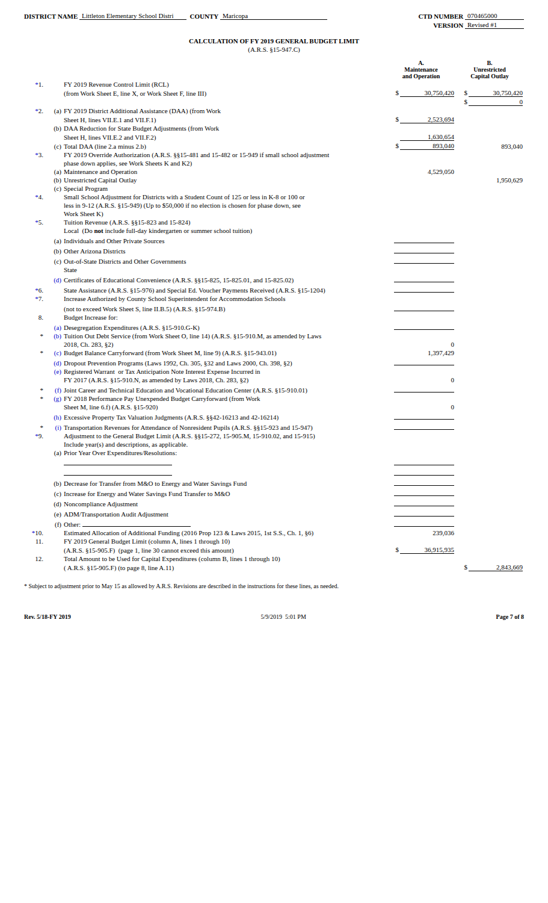DISTRICT NAME Littleton Elementary School Distri COUNTY Maricopa CTD NUMBER 070465000
VERSION Revised #1
CALCULATION OF FY 2019 GENERAL BUDGET LIMIT
(A.R.S. §15-947.C)
| | A. Maintenance and Operation | B. Unrestricted Capital Outlay |
| * 1. | | FY 2019 Revenue Control Limit (RCL) | | |
| | | (from Work Sheet E, line X, or Work Sheet F, line III) | $ 30,750,420 | $ 30,750,420 |
| | | $ 0 |
| * 2. | (a) | FY 2019 District Additional Assistance (DAA) (from Work | | |
| | | Sheet H, lines VII.E.1 and VII.F.1) | $ 2,523,694 | |
| | (b) | DAA Reduction for State Budget Adjustments (from Work | | |
| | | Sheet H, lines VII.E.2 and VII.F.2) | 1,630,654 | |
| | (c) | Total DAA (line 2.a minus 2.b) | $ 893,040 | 893,040 |
| * 3. | | FY 2019 Override Authorization (A.R.S. §§15-481 and 15-482 or 15-949 if small school adjustment | | |
| | | phase down applies, see Work Sheets K and K2) | | |
| | (a) | Maintenance and Operation | 4,529,050 | |
| | (b) | Unrestricted Capital Outlay | | 1,950,629 |
| | (c) | Special Program | | |
| * 4. | | Small School Adjustment for Districts with a Student Count of 125 or less in K-8 or 100 or | | |
| | | less in 9-12 (A.R.S. §15-949) (Up to $50,000 if no election is chosen for phase down, see | | |
| | | Work Sheet K) | | |
| * 5. | | Tuition Revenue (A.R.S. §§15-823 and 15-824) | | |
| | | Local (Do not include full-day kindergarten or summer school tuition) | | |
| | (a) | Individuals and Other Private Sources | | |
| | (b) | Other Arizona Districts | | |
| | (c) | Out-of-State Districts and Other Governments | | |
| | | State | | |
| | (d) | Certificates of Educational Convenience (A.R.S. §§15-825, 15-825.01, and 15-825.02) | | |
| * 6. | | State Assistance (A.R.S. §15-976) and Special Ed. Voucher Payments Received (A.R.S. §15-1204) | | |
| * 7. | | Increase Authorized by County School Superintendent for Accommodation Schools | | |
| | | (not to exceed Work Sheet S, line II.B.5) (A.R.S. §15-974.B) | | |
| 8. | | Budget Increase for: | | |
| | (a) | Desegregation Expenditures (A.R.S. §15-910.G-K) | | |
| * | (b) | Tuition Out Debt Service (from Work Sheet O, line 14) (A.R.S. §15-910.M, as amended by Laws | | |
| | | 2018, Ch. 283, §2) | 0 | |
| * | (c) | Budget Balance Carryforward (from Work Sheet M, line 9) (A.R.S. §15-943.01) | 1,397,429 | |
| | (d) | Dropout Prevention Programs (Laws 1992, Ch. 305, §32 and Laws 2000, Ch. 398, §2) | | |
| | (e) | Registered Warrant or Tax Anticipation Note Interest Expense Incurred in | | |
| | | FY 2017 (A.R.S. §15-910.N, as amended by Laws 2018, Ch. 283, §2) | 0 | |
| * | (f) | Joint Career and Technical Education and Vocational Education Center (A.R.S. §15-910.01) | | |
| * | (g) | FY 2018 Performance Pay Unexpended Budget Carryforward (from Work | | |
| | | Sheet M, line 6.f) (A.R.S. §15-920) | 0 | |
| | (h) | Excessive Property Tax Valuation Judgments (A.R.S. §§42-16213 and 42-16214) | | |
| * | (i) | Transportation Revenues for Attendance of Nonresident Pupils (A.R.S. §§15-923 and 15-947) | | |
| * 9. | | Adjustment to the General Budget Limit (A.R.S. §§15-272, 15-905.M, 15-910.02, and 15-915) | | |
| | | Include year(s) and descriptions, as applicable. | | |
| | (a) | Prior Year Over Expenditures/Resolutions: | | |
| | (b) | Decrease for Transfer from M&O to Energy and Water Savings Fund | | |
| | (c) | Increase for Energy and Water Savings Fund Transfer to M&O | | |
| | (d) | Noncompliance Adjustment | | |
| | (e) | ADM/Transportation Audit Adjustment | | |
| | (f) | Other: | | |
| * 10. | | Estimated Allocation of Additional Funding (2016 Prop 123 & Laws 2015, 1st S.S., Ch. 1, §6) | 239,036 | |
| 11. | | FY 2019 General Budget Limit (column A, lines 1 through 10) | | |
| | | (A.R.S. §15-905.F) (page 1, line 30 cannot exceed this amount) | $ 36,915,935 | |
| 12. | | Total Amount to be Used for Capital Expenditures (column B, lines 1 through 10) | | |
| | | ( A.R.S. §15-905.F) (to page 8, line A.11) | | $ 2,843,669 |
* Subject to adjustment prior to May 15 as allowed by A.R.S. Revisions are described in the instructions for these lines, as needed.
Rev. 5/18-FY 2019 5/9/2019 5:01 PM Page 7 of 8